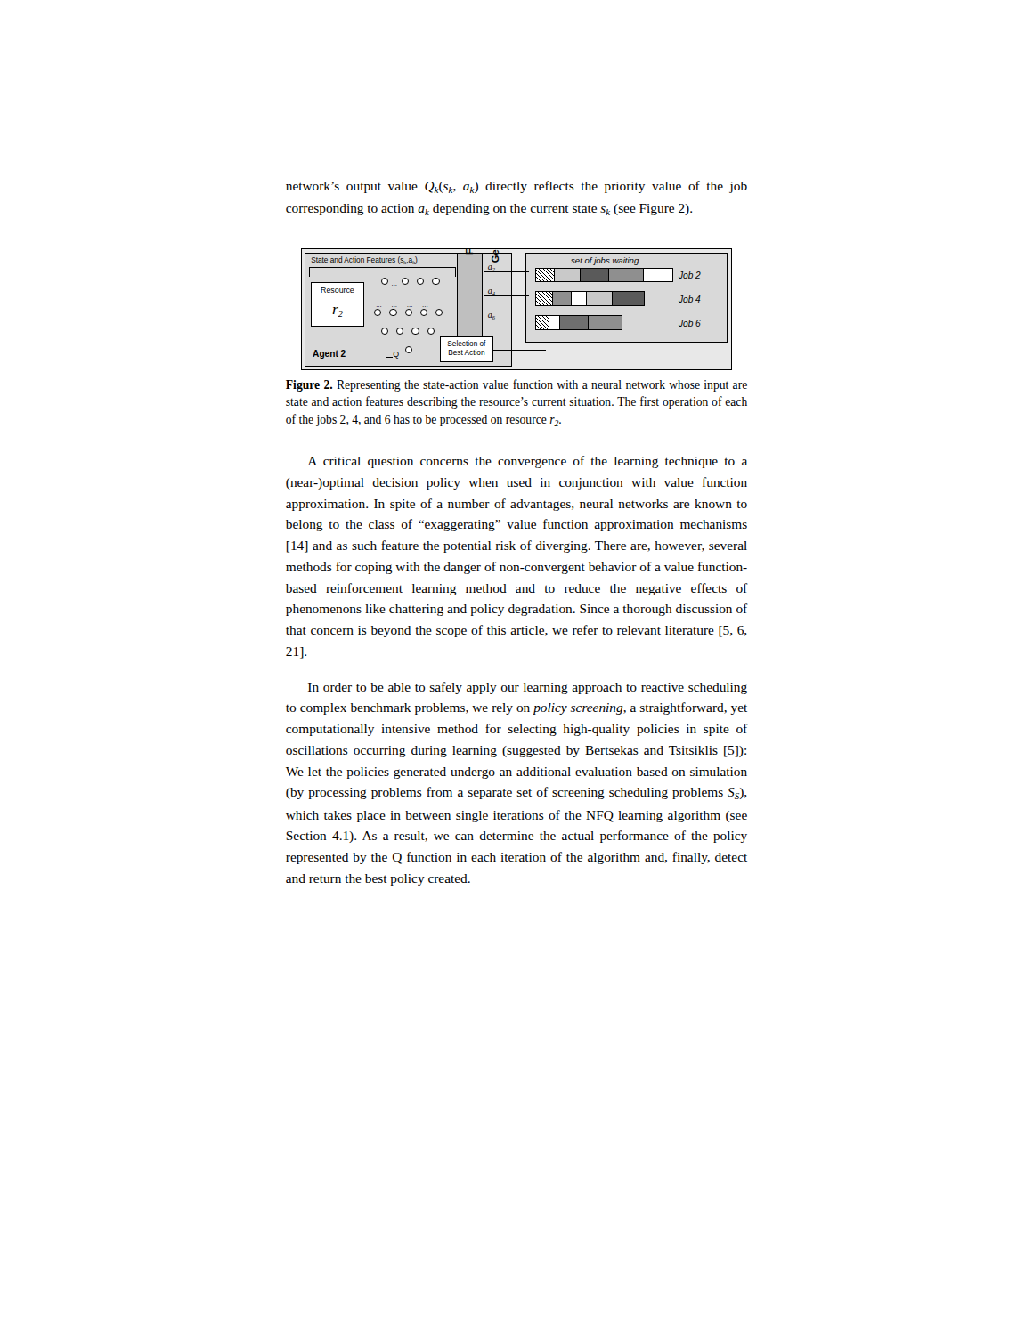network’s output value Qk(sk, ak) directly reflects the priority value of the job corresponding to action ak depending on the current state sk (see Figure 2).
State and Action Features (sk,ak)
Resource r2
Agent 2
...
...
...
...
...
Q
Feature
Generation
Selection of
Best Action
set of jobs waiting
Job 2
Job 4
Job 6
a2
a4
a6
Figure 2. Representing the state-action value function with a neural network whose input are state and action features describing the resource’s current situation. The first operation of each of the jobs 2, 4, and 6 has to be processed on resource r2.
A critical question concerns the convergence of the learning technique to a (near-)optimal decision policy when used in conjunction with value function approximation. In spite of a number of advantages, neural networks are known to belong to the class of “exaggerating” value function approximation mechanisms [14] and as such feature the potential risk of diverging. There are, however, several methods for coping with the danger of non-convergent behavior of a value function-based reinforcement learning method and to reduce the negative effects of phenomenons like chattering and policy degradation. Since a thorough discussion of that concern is beyond the scope of this article, we refer to relevant literature [5, 6, 21].
In order to be able to safely apply our learning approach to reactive scheduling to complex benchmark problems, we rely on policy screening, a straightforward, yet computationally intensive method for selecting high-quality policies in spite of oscillations occurring during learning (suggested by Bertsekas and Tsitsiklis [5]): We let the policies generated undergo an additional evaluation based on simulation (by processing problems from a separate set of screening scheduling problems SS), which takes place in between single iterations of the NFQ learning algorithm (see Section 4.1). As a result, we can determine the actual performance of the policy represented by the Q function in each iteration of the algorithm and, finally, detect and return the best policy created.